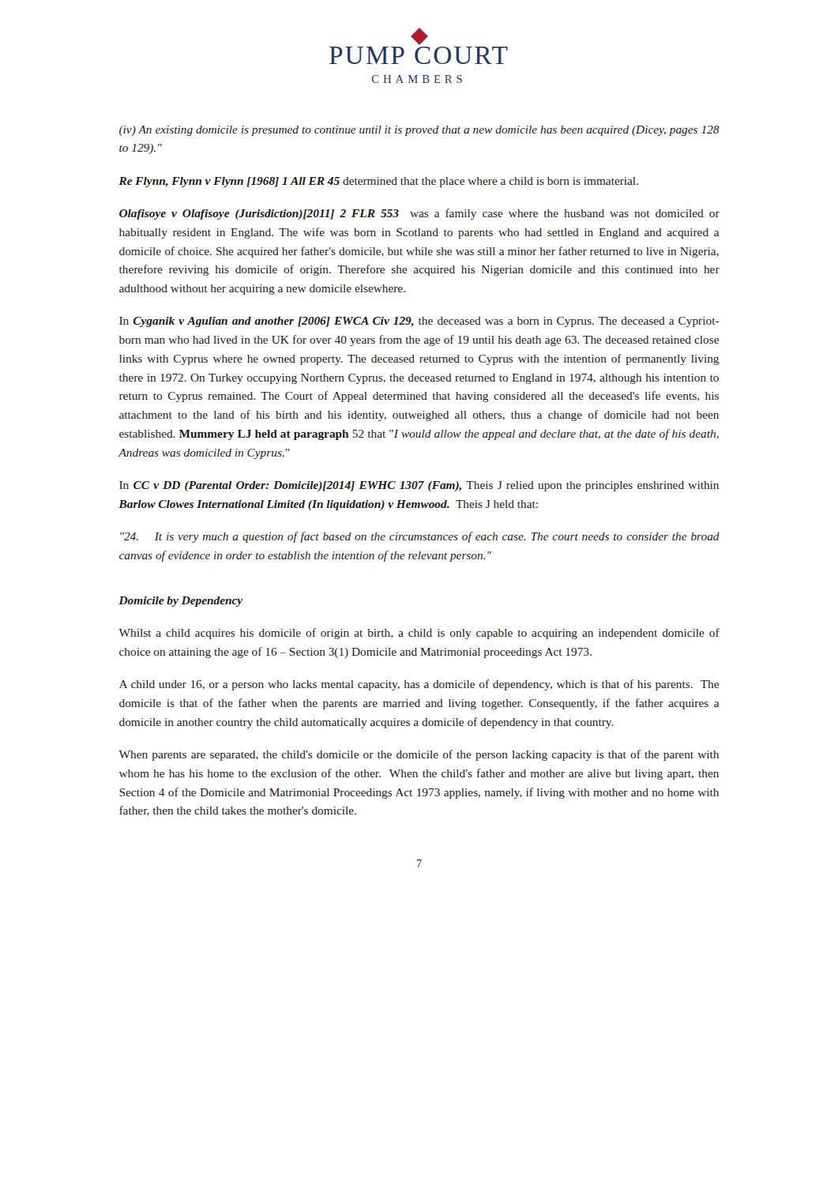PUMP COURT
CHAMBERS
(iv) An existing domicile is presumed to continue until it is proved that a new domicile has been acquired (Dicey, pages 128 to 129)."
Re Flynn, Flynn v Flynn [1968] 1 All ER 45 determined that the place where a child is born is immaterial.
Olafisoye v Olafisoye (Jurisdiction)[2011] 2 FLR 553 was a family case where the husband was not domiciled or habitually resident in England. The wife was born in Scotland to parents who had settled in England and acquired a domicile of choice. She acquired her father's domicile, but while she was still a minor her father returned to live in Nigeria, therefore reviving his domicile of origin. Therefore she acquired his Nigerian domicile and this continued into her adulthood without her acquiring a new domicile elsewhere.
In Cyganik v Agulian and another [2006] EWCA Civ 129, the deceased was a born in Cyprus. The deceased a Cypriot-born man who had lived in the UK for over 40 years from the age of 19 until his death age 63. The deceased retained close links with Cyprus where he owned property. The deceased returned to Cyprus with the intention of permanently living there in 1972. On Turkey occupying Northern Cyprus, the deceased returned to England in 1974, although his intention to return to Cyprus remained. The Court of Appeal determined that having considered all the deceased's life events, his attachment to the land of his birth and his identity, outweighed all others, thus a change of domicile had not been established. Mummery LJ held at paragraph 52 that "I would allow the appeal and declare that, at the date of his death, Andreas was domiciled in Cyprus."
In CC v DD (Parental Order: Domicile)[2014] EWHC 1307 (Fam), Theis J relied upon the principles enshrined within Barlow Clowes International Limited (In liquidation) v Hemwood. Theis J held that:
"24. It is very much a question of fact based on the circumstances of each case. The court needs to consider the broad canvas of evidence in order to establish the intention of the relevant person."
Domicile by Dependency
Whilst a child acquires his domicile of origin at birth, a child is only capable to acquiring an independent domicile of choice on attaining the age of 16 – Section 3(1) Domicile and Matrimonial proceedings Act 1973.
A child under 16, or a person who lacks mental capacity, has a domicile of dependency, which is that of his parents. The domicile is that of the father when the parents are married and living together. Consequently, if the father acquires a domicile in another country the child automatically acquires a domicile of dependency in that country.
When parents are separated, the child's domicile or the domicile of the person lacking capacity is that of the parent with whom he has his home to the exclusion of the other. When the child's father and mother are alive but living apart, then Section 4 of the Domicile and Matrimonial Proceedings Act 1973 applies, namely, if living with mother and no home with father, then the child takes the mother's domicile.
7